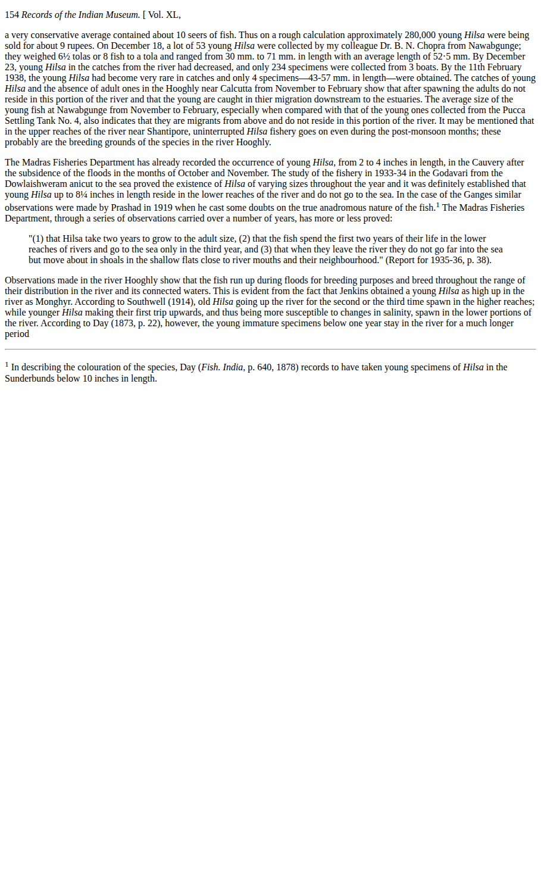154 Records of the Indian Museum. [ Vol. XL,
a very conservative average contained about 10 seers of fish. Thus on a rough calculation approximately 280,000 young Hilsa were being sold for about 9 rupees. On December 18, a lot of 53 young Hilsa were collected by my colleague Dr. B. N. Chopra from Nawabgunge; they weighed 6½ tolas or 8 fish to a tola and ranged from 30 mm. to 71 mm. in length with an average length of 52·5 mm. By December 23, young Hilsa in the catches from the river had decreased, and only 234 specimens were collected from 3 boats. By the 11th February 1938, the young Hilsa had become very rare in catches and only 4 specimens—43-57 mm. in length—were obtained. The catches of young Hilsa and the absence of adult ones in the Hooghly near Calcutta from November to February show that after spawning the adults do not reside in this portion of the river and that the young are caught in thier migration downstream to the estuaries. The average size of the young fish at Nawabgunge from November to February, especially when compared with that of the young ones collected from the Pucca Settling Tank No. 4, also indicates that they are migrants from above and do not reside in this portion of the river. It may be mentioned that in the upper reaches of the river near Shantipore, uninterrupted Hilsa fishery goes on even during the post-monsoon months; these probably are the breeding grounds of the species in the river Hooghly.
The Madras Fisheries Department has already recorded the occurrence of young Hilsa, from 2 to 4 inches in length, in the Cauvery after the subsidence of the floods in the months of October and November. The study of the fishery in 1933-34 in the Godavari from the Dowlaishweram anicut to the sea proved the existence of Hilsa of varying sizes throughout the year and it was definitely established that young Hilsa up to 8¼ inches in length reside in the lower reaches of the river and do not go to the sea. In the case of the Ganges similar observations were made by Prashad in 1919 when he cast some doubts on the true anadromous nature of the fish.1 The Madras Fisheries Department, through a series of observations carried over a number of years, has more or less proved:
"(1) that Hilsa take two years to grow to the adult size, (2) that the fish spend the first two years of their life in the lower reaches of rivers and go to the sea only in the third year, and (3) that when they leave the river they do not go far into the sea but move about in shoals in the shallow flats close to river mouths and their neighbourhood." (Report for 1935-36, p. 38).
Observations made in the river Hooghly show that the fish run up during floods for breeding purposes and breed throughout the range of their distribution in the river and its connected waters. This is evident from the fact that Jenkins obtained a young Hilsa as high up in the river as Monghyr. According to Southwell (1914), old Hilsa going up the river for the second or the third time spawn in the higher reaches; while younger Hilsa making their first trip upwards, and thus being more susceptible to changes in salinity, spawn in the lower portions of the river. According to Day (1873, p. 22), however, the young immature specimens below one year stay in the river for a much longer period
1 In describing the colouration of the species, Day (Fish. India, p. 640, 1878) records to have taken young specimens of Hilsa in the Sunderbunds below 10 inches in length.